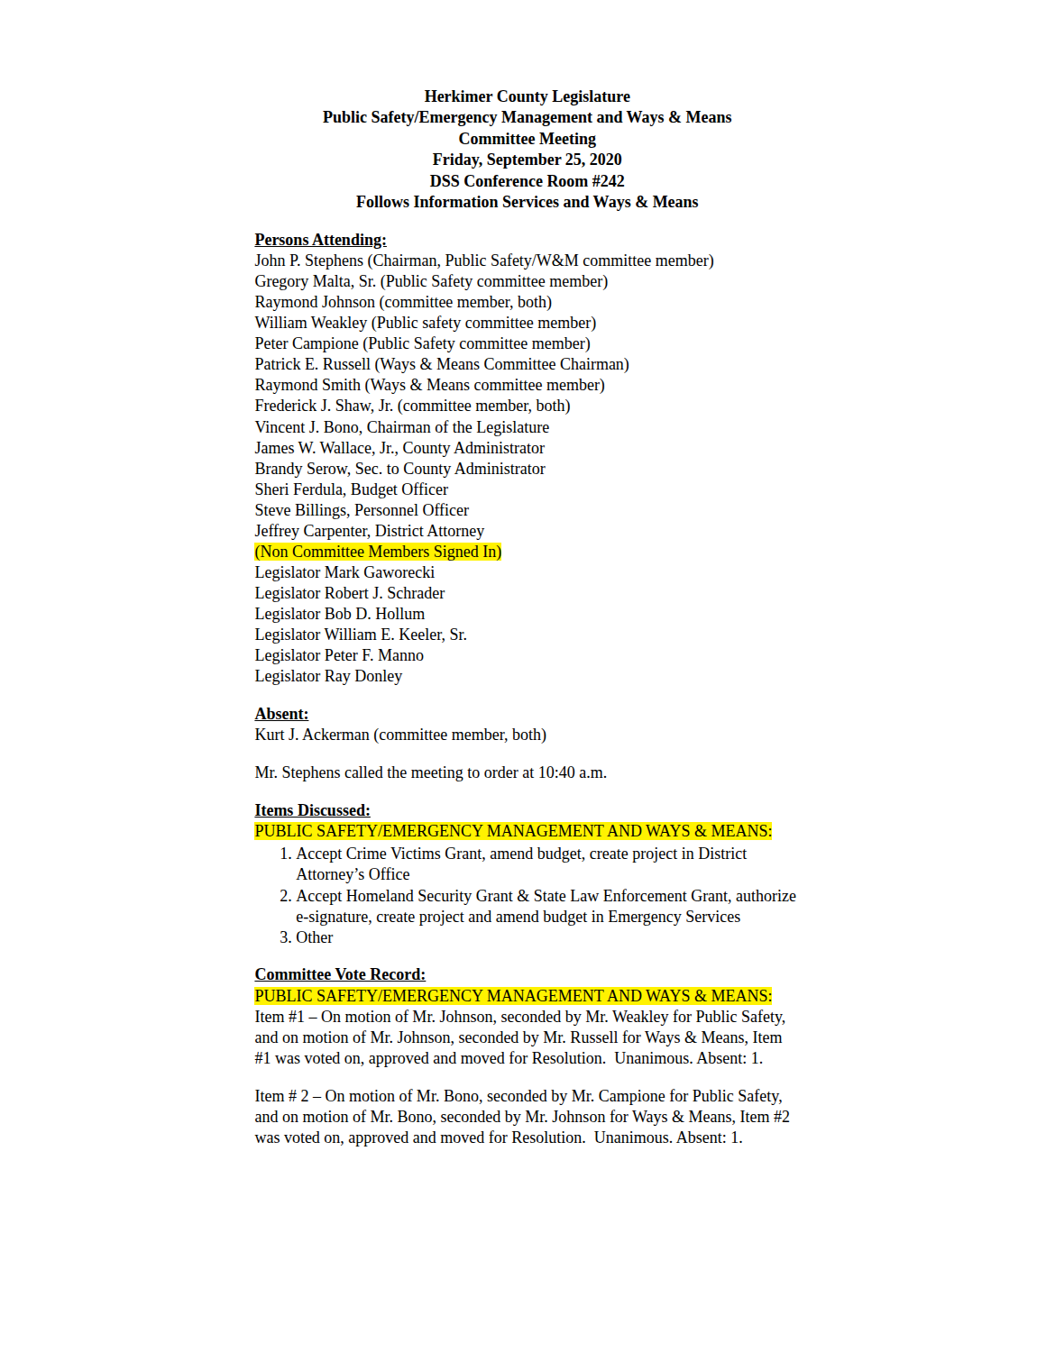Herkimer County Legislature
Public Safety/Emergency Management and Ways & Means
Committee Meeting
Friday, September 25, 2020
DSS Conference Room #242
Follows Information Services and Ways & Means
Persons Attending:
John P. Stephens (Chairman, Public Safety/W&M committee member)
Gregory Malta, Sr. (Public Safety committee member)
Raymond Johnson (committee member, both)
William Weakley (Public safety committee member)
Peter Campione (Public Safety committee member)
Patrick E. Russell (Ways & Means Committee Chairman)
Raymond Smith (Ways & Means committee member)
Frederick J. Shaw, Jr. (committee member, both)
Vincent J. Bono, Chairman of the Legislature
James W. Wallace, Jr., County Administrator
Brandy Serow, Sec. to County Administrator
Sheri Ferdula, Budget Officer
Steve Billings, Personnel Officer
Jeffrey Carpenter, District Attorney
(Non Committee Members Signed In)
Legislator Mark Gaworecki
Legislator Robert J. Schrader
Legislator Bob D. Hollum
Legislator William E. Keeler, Sr.
Legislator Peter F. Manno
Legislator Ray Donley
Absent:
Kurt J. Ackerman (committee member, both)
Mr. Stephens called the meeting to order at 10:40 a.m.
Items Discussed:
PUBLIC SAFETY/EMERGENCY MANAGEMENT AND WAYS & MEANS:
Accept Crime Victims Grant, amend budget, create project in District Attorney’s Office
Accept Homeland Security Grant & State Law Enforcement Grant, authorize e-signature, create project and amend budget in Emergency Services
Other
Committee Vote Record:
PUBLIC SAFETY/EMERGENCY MANAGEMENT AND WAYS & MEANS:
Item #1 – On motion of Mr. Johnson, seconded by Mr. Weakley for Public Safety, and on motion of Mr. Johnson, seconded by Mr. Russell for Ways & Means, Item #1 was voted on, approved and moved for Resolution. Unanimous. Absent: 1.
Item # 2 – On motion of Mr. Bono, seconded by Mr. Campione for Public Safety, and on motion of Mr. Bono, seconded by Mr. Johnson for Ways & Means, Item #2 was voted on, approved and moved for Resolution. Unanimous. Absent: 1.